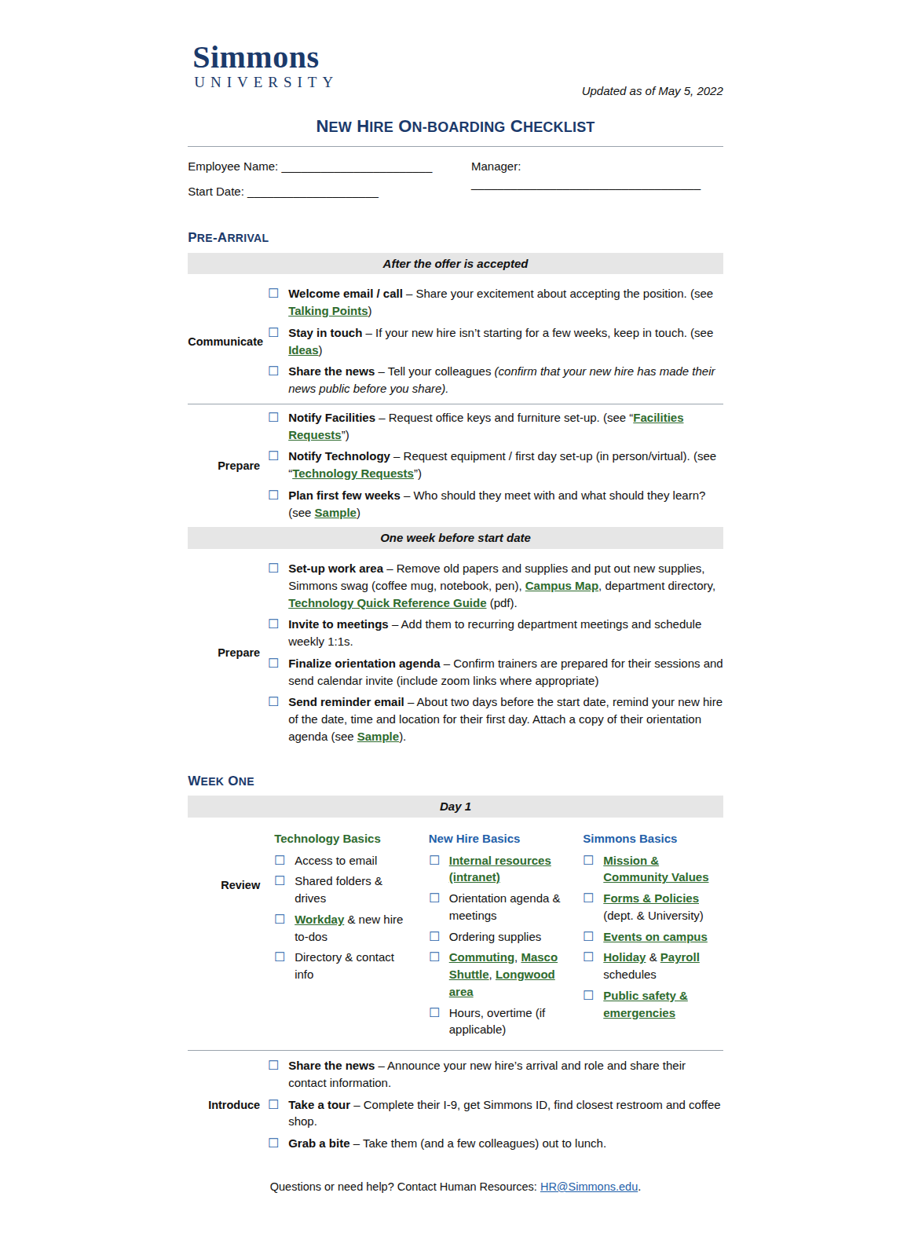Simmons
UNIVERSITY
Updated as of May 5, 2022
NEW HIRE ON-BOARDING CHECKLIST
Employee Name: _______________________
Start Date: ____________________
Manager: ___________________________________
PRE-ARRIVAL
After the offer is accepted
Communicate
Welcome email / call – Share your excitement about accepting the position. (see Talking Points)
Stay in touch – If your new hire isn’t starting for a few weeks, keep in touch. (see Ideas)
Share the news – Tell your colleagues (confirm that your new hire has made their news public before you share).
Prepare
Notify Facilities – Request office keys and furniture set-up. (see “Facilities Requests”)
Notify Technology – Request equipment / first day set-up (in person/virtual). (see “Technology Requests”)
Plan first few weeks – Who should they meet with and what should they learn? (see Sample)
One week before start date
Prepare
Set-up work area – Remove old papers and supplies and put out new supplies, Simmons swag (coffee mug, notebook, pen), Campus Map, department directory, Technology Quick Reference Guide (pdf).
Invite to meetings – Add them to recurring department meetings and schedule weekly 1:1s.
Finalize orientation agenda – Confirm trainers are prepared for their sessions and send calendar invite (include zoom links where appropriate)
Send reminder email – About two days before the start date, remind your new hire of the date, time and location for their first day. Attach a copy of their orientation agenda (see Sample).
WEEK ONE
Day 1
Review
Technology Basics
Access to email
Shared folders & drives
Workday & new hire to-dos
Directory & contact info
New Hire Basics
Internal resources (intranet)
Orientation agenda & meetings
Ordering supplies
Commuting, Masco Shuttle, Longwood area
Hours, overtime (if applicable)
Simmons Basics
Mission & Community Values
Forms & Policies (dept. & University)
Events on campus
Holiday & Payroll schedules
Public safety & emergencies
Introduce
Share the news – Announce your new hire’s arrival and role and share their contact information.
Take a tour – Complete their I-9, get Simmons ID, find closest restroom and coffee shop.
Grab a bite – Take them (and a few colleagues) out to lunch.
Questions or need help? Contact Human Resources: HR@Simmons.edu.